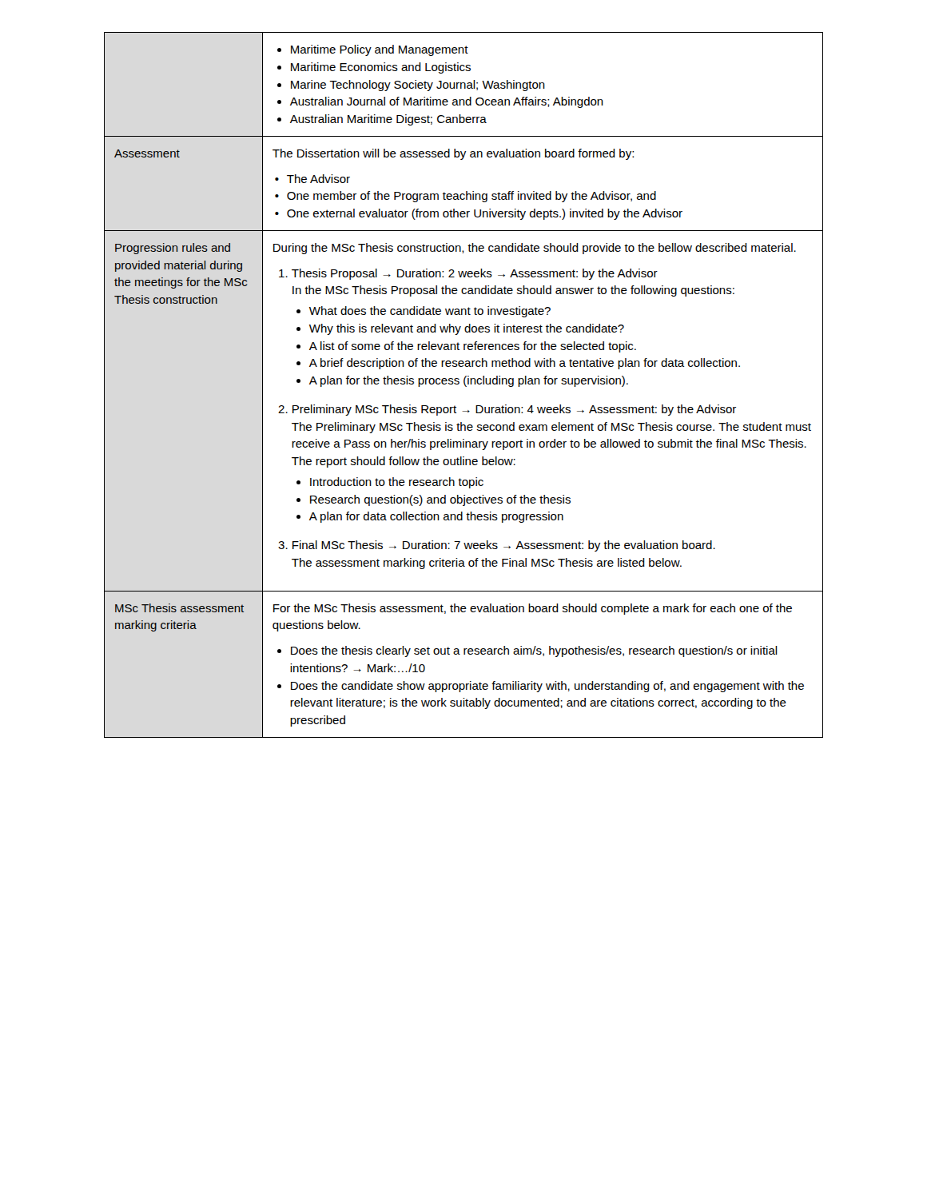| | Maritime Policy and Management Maritime Economics and Logistics Marine Technology Society Journal; Washington Australian Journal of Maritime and Ocean Affairs; Abingdon Australian Maritime Digest; Canberra |
| Assessment | The Dissertation will be assessed by an evaluation board formed by: The Advisor One member of the Program teaching staff invited by the Advisor, and One external evaluator (from other University depts.) invited by the Advisor |
| Progression rules and provided material during the meetings for the MSc Thesis construction | During the MSc Thesis construction, the candidate should provide to the bellow described material. Thesis Proposal → Duration: 2 weeks → Assessment: by the Advisor In the MSc Thesis Proposal the candidate should answer to the following questions: What does the candidate want to investigate? Why this is relevant and why does it interest the candidate? A list of some of the relevant references for the selected topic. A brief description of the research method with a tentative plan for data collection. A plan for the thesis process (including plan for supervision). Preliminary MSc Thesis Report → Duration: 4 weeks → Assessment: by the Advisor The Preliminary MSc Thesis is the second exam element of MSc Thesis course. The student must receive a Pass on her/his preliminary report in order to be allowed to submit the final MSc Thesis. The report should follow the outline below: Introduction to the research topic Research question(s) and objectives of the thesis A plan for data collection and thesis progression Final MSc Thesis → Duration: 7 weeks → Assessment: by the evaluation board. The assessment marking criteria of the Final MSc Thesis are listed below. |
| MSc Thesis assessment marking criteria | For the MSc Thesis assessment, the evaluation board should complete a mark for each one of the questions below. Does the thesis clearly set out a research aim/s, hypothesis/es, research question/s or initial intentions? → Mark:…/10 Does the candidate show appropriate familiarity with, understanding of, and engagement with the relevant literature; is the work suitably documented; and are citations correct, according to the prescribed |